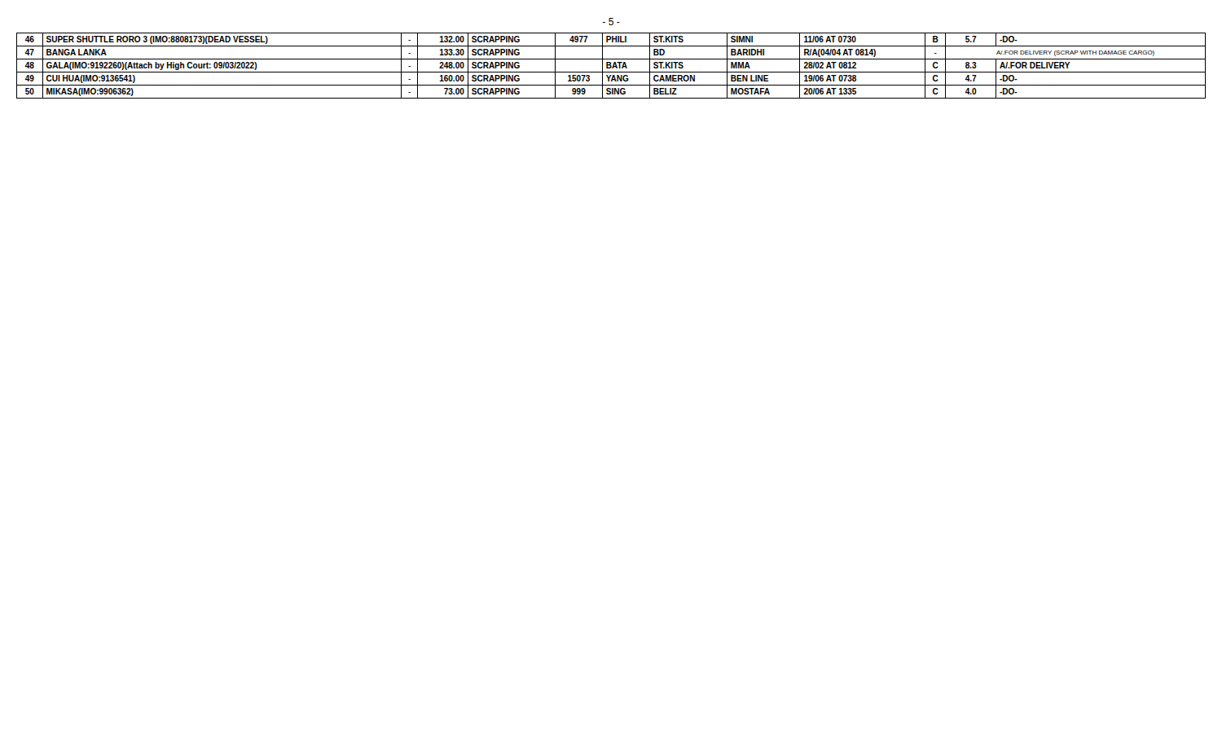- 5 -
| 46 | SUPER SHUTTLE RORO 3 (IMO:8808173)(DEAD VESSEL) | - | 132.00 | SCRAPPING | 4977 | PHILI | ST.KITS | SIMNI | 11/06 AT 0730 | B | 5.7 | -DO- |
| 47 | BANGA LANKA | - | 133.30 | SCRAPPING | | | BD | BARIDHI | R/A(04/04 AT 0814) | - | A/.FOR DELIVERY (SCRAP WITH DAMAGE CARGO) |
| 48 | GALA(IMO:9192260)(Attach by High Court: 09/03/2022) | - | 248.00 | SCRAPPING | | BATA | ST.KITS | MMA | 28/02 AT 0812 | C | 8.3 | A/.FOR DELIVERY |
| 49 | CUI HUA(IMO:9136541) | - | 160.00 | SCRAPPING | 15073 | YANG | CAMERON | BEN LINE | 19/06 AT 0738 | C | 4.7 | -DO- |
| 50 | MIKASA(IMO:9906362) | - | 73.00 | SCRAPPING | 999 | SING | BELIZ | MOSTAFA | 20/06 AT 1335 | C | 4.0 | -DO- |